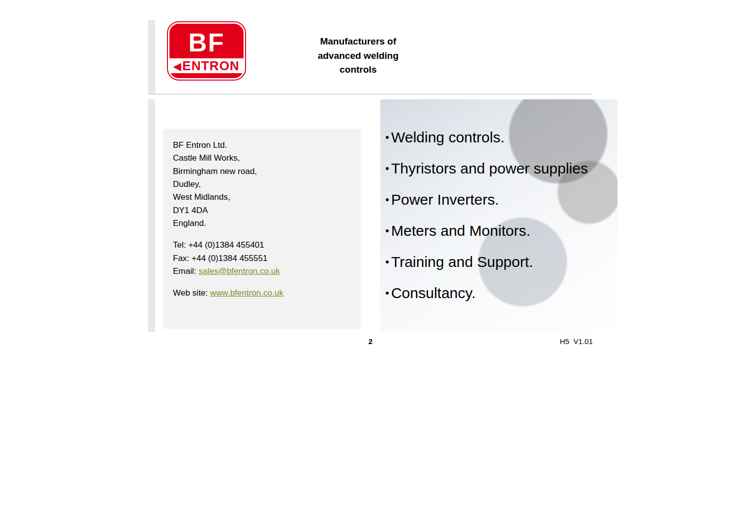BF
ENTRON
Manufacturers of
advanced welding
controls
BF Entron Ltd.
Castle Mill Works,
Birmingham new road,
Dudley,
West Midlands,
DY1 4DA
England.
Tel: +44 (0)1384 455401
Fax: +44 (0)1384 455551
Email: sales@bfentron.co.uk
Web site: www.bfentron.co.uk
Welding controls.
Thyristors and power supplies
Power Inverters.
Meters and Monitors.
Training and Support.
Consultancy.
2 H5 V1.01